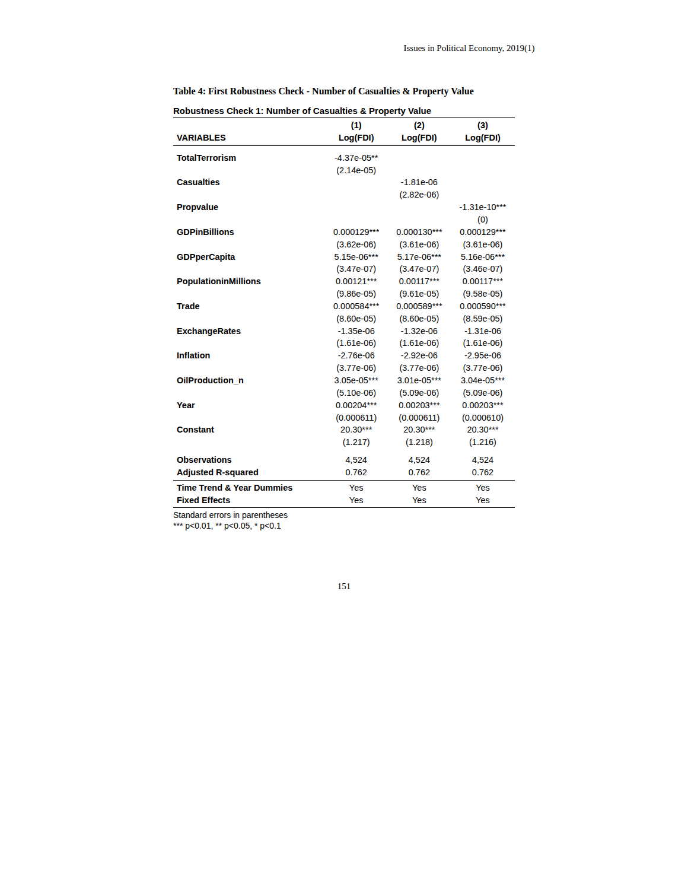Issues in Political Economy, 2019(1)
Table 4: First Robustness Check - Number of Casualties & Property Value
Robustness Check 1: Number of Casualties & Property Value
| | (1) | (2) | (3) |
| --- | --- | --- | --- |
| VARIABLES | Log(FDI) | Log(FDI) | Log(FDI) |
| TotalTerrorism | -4.37e-05** | | |
| | (2.14e-05) | | |
| Casualties | | -1.81e-06 | |
| | | (2.82e-06) | |
| Propvalue | | | -1.31e-10*** |
| | | | (0) |
| GDPinBillions | 0.000129*** | 0.000130*** | 0.000129*** |
| | (3.62e-06) | (3.61e-06) | (3.61e-06) |
| GDPperCapita | 5.15e-06*** | 5.17e-06*** | 5.16e-06*** |
| | (3.47e-07) | (3.47e-07) | (3.46e-07) |
| PopulationinMillions | 0.00121*** | 0.00117*** | 0.00117*** |
| | (9.86e-05) | (9.61e-05) | (9.58e-05) |
| Trade | 0.000584*** | 0.000589*** | 0.000590*** |
| | (8.60e-05) | (8.60e-05) | (8.59e-05) |
| ExchangeRates | -1.35e-06 | -1.32e-06 | -1.31e-06 |
| | (1.61e-06) | (1.61e-06) | (1.61e-06) |
| Inflation | -2.76e-06 | -2.92e-06 | -2.95e-06 |
| | (3.77e-06) | (3.77e-06) | (3.77e-06) |
| OilProduction_n | 3.05e-05*** | 3.01e-05*** | 3.04e-05*** |
| | (5.10e-06) | (5.09e-06) | (5.09e-06) |
| Year | 0.00204*** | 0.00203*** | 0.00203*** |
| | (0.000611) | (0.000611) | (0.000610) |
| Constant | 20.30*** | 20.30*** | 20.30*** |
| | (1.217) | (1.218) | (1.216) |
| Observations | 4,524 | 4,524 | 4,524 |
| Adjusted R-squared | 0.762 | 0.762 | 0.762 |
| Time Trend & Year Dummies | Yes | Yes | Yes |
| Fixed Effects | Yes | Yes | Yes |
Standard errors in parentheses
*** p<0.01, ** p<0.05, * p<0.1
151